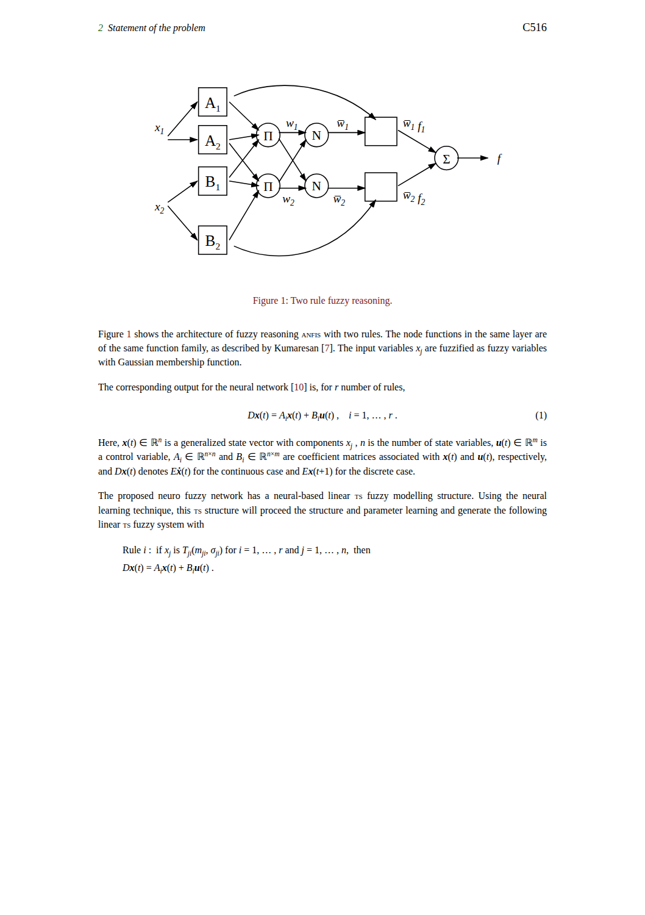2 Statement of the problem
C516
A1 A2 B1 B2 Π Π N N Σ x1 x2 w1 w2 w̅1 w̅2 w̅1 f1 w̅2 f2 f
Figure 1: Two rule fuzzy reasoning.
Figure 1 shows the architecture of fuzzy reasoning anfis with two rules. The node functions in the same layer are of the same function family, as described by Kumaresan [7]. The input variables xj are fuzzified as fuzzy variables with Gaussian membership function.
The corresponding output for the neural network [10] is, for r number of rules,
Dx(t) = Ai x(t) + Bi u(t) , i = 1, … , r .
(1)
Here, x(t) ∈ ℝn is a generalized state vector with components xj , n is the number of state variables, u(t) ∈ ℝm is a control variable, Ai ∈ ℝn×n and Bi ∈ ℝn×m are coefficient matrices associated with x(t) and u(t), respectively, and Dx(t) denotes Eẋ(t) for the continuous case and Ex(t+1) for the discrete case.
The proposed neuro fuzzy network has a neural-based linear ts fuzzy modelling structure. Using the neural learning technique, this ts structure will proceed the structure and parameter learning and generate the following linear ts fuzzy system with
Rule i : if xj is Tji(mji, σji) for i = 1, … , r and j = 1, … , n, then
Dx(t) = Ai x(t) + Bi u(t) .